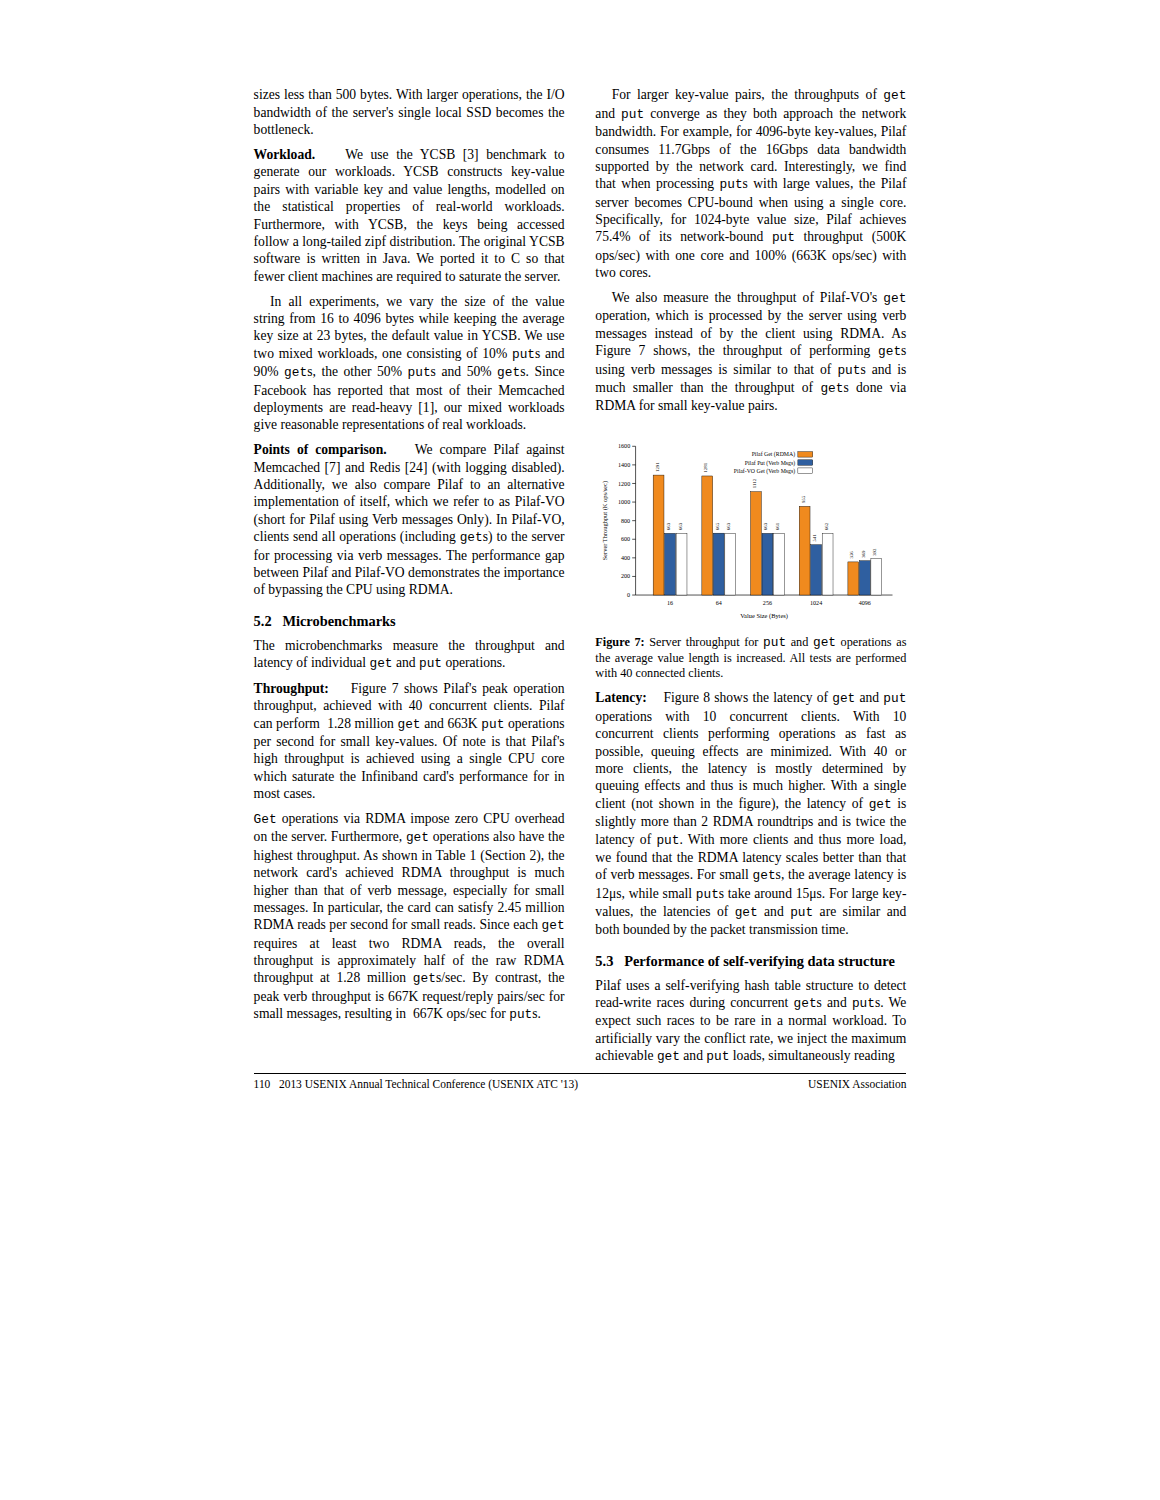sizes less than 500 bytes. With larger operations, the I/O bandwidth of the server's single local SSD becomes the bottleneck.
Workload. We use the YCSB [3] benchmark to generate our workloads. YCSB constructs key-value pairs with variable key and value lengths, modelled on the statistical properties of real-world workloads. Furthermore, with YCSB, the keys being accessed follow a long-tailed zipf distribution. The original YCSB software is written in Java. We ported it to C so that fewer client machines are required to saturate the server.
In all experiments, we vary the size of the value string from 16 to 4096 bytes while keeping the average key size at 23 bytes, the default value in YCSB. We use two mixed workloads, one consisting of 10% puts and 90% gets, the other 50% puts and 50% gets. Since Facebook has reported that most of their Memcached deployments are read-heavy [1], our mixed workloads give reasonable representations of real workloads.
Points of comparison. We compare Pilaf against Memcached [7] and Redis [24] (with logging disabled). Additionally, we also compare Pilaf to an alternative implementation of itself, which we refer to as Pilaf-VO (short for Pilaf using Verb messages Only). In Pilaf-VO, clients send all operations (including gets) to the server for processing via verb messages. The performance gap between Pilaf and Pilaf-VO demonstrates the importance of bypassing the CPU using RDMA.
5.2 Microbenchmarks
The microbenchmarks measure the throughput and latency of individual get and put operations.
Throughput: Figure 7 shows Pilaf's peak operation throughput, achieved with 40 concurrent clients. Pilaf can perform 1.28 million get and 663K put operations per second for small key-values. Of note is that Pilaf's high throughput is achieved using a single CPU core which saturate the Infiniband card's performance for in most cases.
Get operations via RDMA impose zero CPU overhead on the server. Furthermore, get operations also have the highest throughput. As shown in Table 1 (Section 2), the network card's achieved RDMA throughput is much higher than that of verb message, especially for small messages. In particular, the card can satisfy 2.45 million RDMA reads per second for small reads. Since each get requires at least two RDMA reads, the overall throughput is approximately half of the raw RDMA throughput at 1.28 million gets/sec. By contrast, the peak verb throughput is 667K request/reply pairs/sec for small messages, resulting in 667K ops/sec for puts.
For larger key-value pairs, the throughputs of get and put converge as they both approach the network bandwidth. For example, for 4096-byte key-values, Pilaf consumes 11.7Gbps of the 16Gbps data bandwidth supported by the network card. Interestingly, we find that when processing puts with large values, the Pilaf server becomes CPU-bound when using a single core. Specifically, for 1024-byte value size, Pilaf achieves 75.4% of its network-bound put throughput (500K ops/sec) with one core and 100% (663K ops/sec) with two cores.
We also measure the throughput of Pilaf-VO's get operation, which is processed by the server using verb messages instead of by the client using RDMA. As Figure 7 shows, the throughput of performing gets using verb messages is similar to that of puts and is much smaller than the throughput of gets done via RDMA for small key-value pairs.
0 200 400 600 800 1000 1200 1400 1600 Server Throughput (K ops/sec) Pilaf Get (RDMA) Pilaf Put (Verb Msgs) Pilaf-VO Get (Verb Msgs) 1291 663 663 1281 665 663 1112 663 661 955 541 662 356 369 392 16 64 256 1024 4096 Value Size (Bytes)
Figure 7: Server throughput for put and get operations as the average value length is increased. All tests are performed with 40 connected clients.
Latency: Figure 8 shows the latency of get and put operations with 10 concurrent clients. With 10 concurrent clients performing operations as fast as possible, queuing effects are minimized. With 40 or more clients, the latency is mostly determined by queuing effects and thus is much higher. With a single client (not shown in the figure), the latency of get is slightly more than 2 RDMA roundtrips and is twice the latency of put. With more clients and thus more load, we found that the RDMA latency scales better than that of verb messages. For small gets, the average latency is 12μs, while small puts take around 15μs. For large key-values, the latencies of get and put are similar and both bounded by the packet transmission time.
5.3 Performance of self-verifying data structure
Pilaf uses a self-verifying hash table structure to detect read-write races during concurrent gets and puts. We expect such races to be rare in a normal workload. To artificially vary the conflict rate, we inject the maximum achievable get and put loads, simultaneously reading
110 2013 USENIX Annual Technical Conference (USENIX ATC '13)
USENIX Association